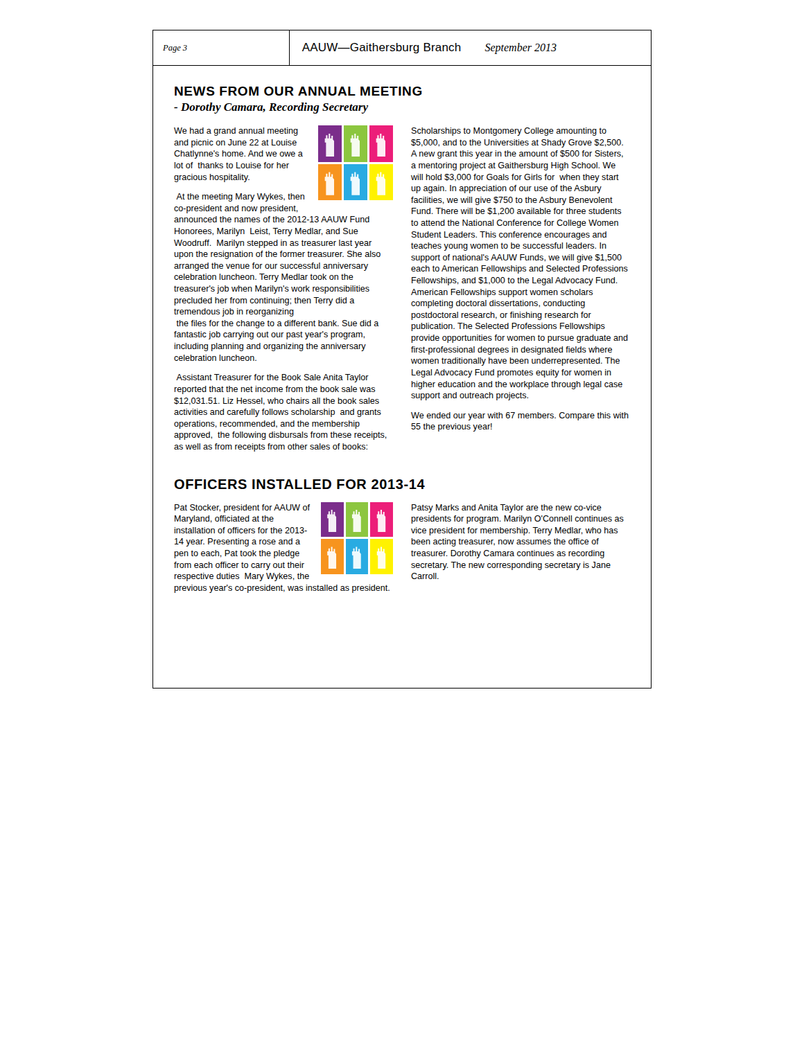Page 3
AAUW—Gaithersburg Branch September 2013
NEWS FROM OUR ANNUAL MEETING
- Dorothy Camara, Recording Secretary
We had a grand annual meeting and picnic on June 22 at Louise Chatlynne's home. And we owe a lot of thanks to Louise for her gracious hospitality.
At the meeting Mary Wykes, then co-president and now president, announced the names of the 2012-13 AAUW Fund Honorees, Marilyn Leist, Terry Medlar, and Sue Woodruff. Marilyn stepped in as treasurer last year upon the resignation of the former treasurer. She also arranged the venue for our successful anniversary celebration luncheon. Terry Medlar took on the treasurer's job when Marilyn's work responsibilities precluded her from continuing; then Terry did a tremendous job in reorganizing
the files for the change to a different bank. Sue did a fantastic job carrying out our past year's program, including planning and organizing the anniversary celebration luncheon.
Assistant Treasurer for the Book Sale Anita Taylor reported that the net income from the book sale was $12,031.51. Liz Hessel, who chairs all the book sales activities and carefully follows scholarship and grants operations, recommended, and the membership approved, the following disbursals from these receipts, as well as from receipts from other sales of books:
Scholarships to Montgomery College amounting to $5,000, and to the Universities at Shady Grove $2,500. A new grant this year in the amount of $500 for Sisters, a mentoring project at Gaithersburg High School. We will hold $3,000 for Goals for Girls for when they start up again. In appreciation of our use of the Asbury facilities, we will give $750 to the Asbury Benevolent Fund. There will be $1,200 available for three students to attend the National Conference for College Women Student Leaders. This conference encourages and teaches young women to be successful leaders. In support of national's AAUW Funds, we will give $1,500 each to American Fellowships and Selected Professions Fellowships, and $1,000 to the Legal Advocacy Fund. American Fellowships support women scholars completing doctoral dissertations, conducting postdoctoral research, or finishing research for publication. The Selected Professions Fellowships provide opportunities for women to pursue graduate and first-professional degrees in designated fields where women traditionally have been underrepresented. The Legal Advocacy Fund promotes equity for women in higher education and the workplace through legal case support and outreach projects.
We ended our year with 67 members. Compare this with 55 the previous year!
OFFICERS INSTALLED FOR 2013-14
Pat Stocker, president for AAUW of Maryland, officiated at the installation of officers for the 2013-14 year. Presenting a rose and a pen to each, Pat took the pledge from each officer to carry out their respective duties Mary Wykes, the previous year's co-president, was installed as president. Patsy Marks and Anita Taylor are the new co-vice presidents for program. Marilyn O'Connell continues as vice president for membership. Terry Medlar, who has been acting treasurer, now assumes the office of treasurer. Dorothy Camara continues as recording secretary. The new corresponding secretary is Jane Carroll.